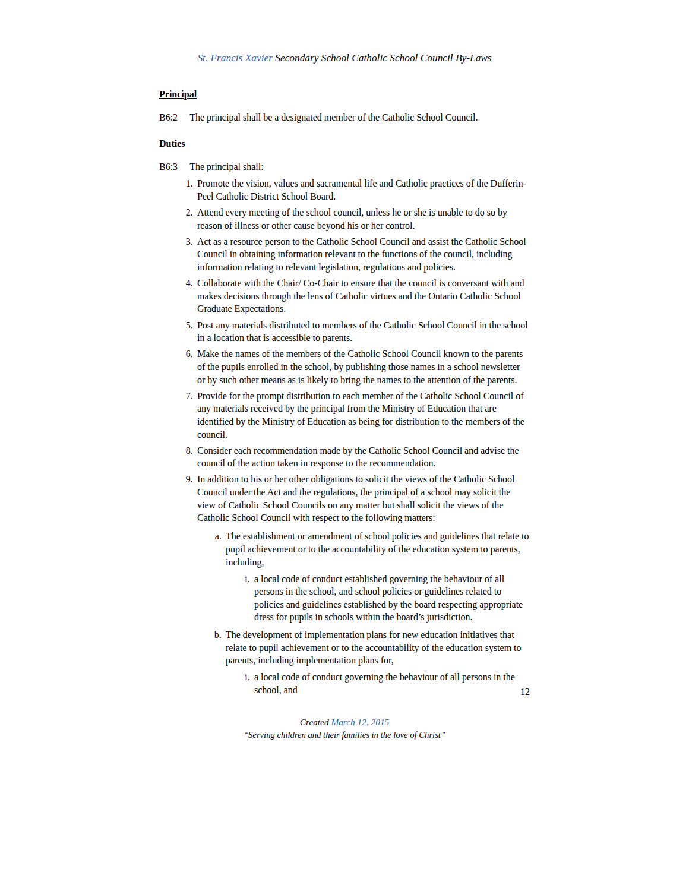St. Francis Xavier Secondary School Catholic School Council By-Laws
Principal
B6:2 The principal shall be a designated member of the Catholic School Council.
Duties
B6:3 The principal shall:
Promote the vision, values and sacramental life and Catholic practices of the Dufferin-Peel Catholic District School Board.
Attend every meeting of the school council, unless he or she is unable to do so by reason of illness or other cause beyond his or her control.
Act as a resource person to the Catholic School Council and assist the Catholic School Council in obtaining information relevant to the functions of the council, including information relating to relevant legislation, regulations and policies.
Collaborate with the Chair/ Co-Chair to ensure that the council is conversant with and makes decisions through the lens of Catholic virtues and the Ontario Catholic School Graduate Expectations.
Post any materials distributed to members of the Catholic School Council in the school in a location that is accessible to parents.
Make the names of the members of the Catholic School Council known to the parents of the pupils enrolled in the school, by publishing those names in a school newsletter or by such other means as is likely to bring the names to the attention of the parents.
Provide for the prompt distribution to each member of the Catholic School Council of any materials received by the principal from the Ministry of Education that are identified by the Ministry of Education as being for distribution to the members of the council.
Consider each recommendation made by the Catholic School Council and advise the council of the action taken in response to the recommendation.
In addition to his or her other obligations to solicit the views of the Catholic School Council under the Act and the regulations, the principal of a school may solicit the view of Catholic School Councils on any matter but shall solicit the views of the Catholic School Council with respect to the following matters:
The establishment or amendment of school policies and guidelines that relate to pupil achievement or to the accountability of the education system to parents, including,
a local code of conduct established governing the behaviour of all persons in the school, and school policies or guidelines related to policies and guidelines established by the board respecting appropriate dress for pupils in schools within the board’s jurisdiction.
The development of implementation plans for new education initiatives that relate to pupil achievement or to the accountability of the education system to parents, including implementation plans for,
a local code of conduct governing the behaviour of all persons in the school, and
12
Created March 12, 2015 “Serving children and their families in the love of Christ”